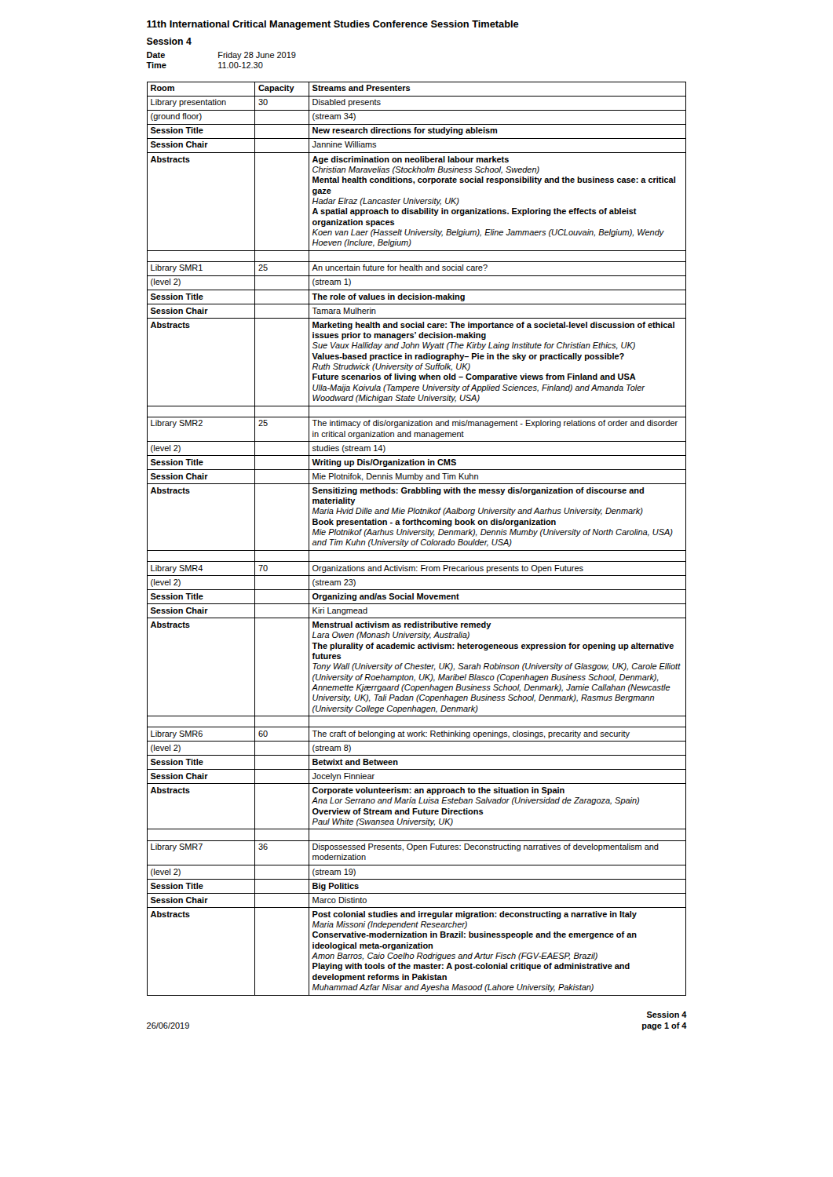11th International Critical Management Studies Conference Session Timetable
Session 4
| Date | Friday 28 June 2019 |
| Time | 11.00-12.30 |
| Room | Capacity | Streams and Presenters |
| --- | --- | --- |
| Library presentation | 30 | Disabled presents |
| (ground floor) | | (stream 34) |
| Session Title | | New research directions for studying ableism |
| Session Chair | | Jannine Williams |
| Abstracts | | Age discrimination on neoliberal labour markets Christian Maravelias (Stockholm Business School, Sweden) Mental health conditions, corporate social responsibility and the business case: a critical gaze Hadar Elraz (Lancaster University, UK) A spatial approach to disability in organizations. Exploring the effects of ableist organization spaces Koen van Laer (Hasselt University, Belgium), Eline Jammaers (UCLouvain, Belgium), Wendy Hoeven (Inclure, Belgium) |
| Library SMR1 | 25 | An uncertain future for health and social care? |
| (level 2) | | (stream 1) |
| Session Title | | The role of values in decision-making |
| Session Chair | | Tamara Mulherin |
| Abstracts | | Marketing health and social care: The importance of a societal-level discussion of ethical issues prior to managers’ decision-making Sue Vaux Halliday and John Wyatt (The Kirby Laing Institute for Christian Ethics, UK) Values-based practice in radiography– Pie in the sky or practically possible? Ruth Strudwick (University of Suffolk, UK) Future scenarios of living when old – Comparative views from Finland and USA Ulla-Maija Koivula (Tampere University of Applied Sciences, Finland) and Amanda Toler Woodward (Michigan State University, USA) |
| Library SMR2 | 25 | The intimacy of dis/organization and mis/management - Exploring relations of order and disorder in critical organization and management |
| (level 2) | | studies (stream 14) |
| Session Title | | Writing up Dis/Organization in CMS |
| Session Chair | | Mie Plotnifok, Dennis Mumby and Tim Kuhn |
| Abstracts | | Sensitizing methods: Grabbling with the messy dis/organization of discourse and materiality Maria Hvid Dille and Mie Plotnikof (Aalborg University and Aarhus University, Denmark) Book presentation - a forthcoming book on dis/organization Mie Plotnikof (Aarhus University, Denmark), Dennis Mumby (University of North Carolina, USA) and Tim Kuhn (University of Colorado Boulder, USA) |
| Library SMR4 | 70 | Organizations and Activism: From Precarious presents to Open Futures |
| (level 2) | | (stream 23) |
| Session Title | | Organizing and/as Social Movement |
| Session Chair | | Kiri Langmead |
| Abstracts | | Menstrual activism as redistributive remedy Lara Owen (Monash University, Australia) The plurality of academic activism: heterogeneous expression for opening up alternative futures Tony Wall (University of Chester, UK), Sarah Robinson (University of Glasgow, UK), Carole Elliott (University of Roehampton, UK), Maribel Blasco (Copenhagen Business School, Denmark), Annemette Kjærrgaard (Copenhagen Business School, Denmark), Jamie Callahan (Newcastle University, UK), Tali Padan (Copenhagen Business School, Denmark), Rasmus Bergmann (University College Copenhagen, Denmark) |
| Library SMR6 | 60 | The craft of belonging at work: Rethinking openings, closings, precarity and security |
| (level 2) | | (stream 8) |
| Session Title | | Betwixt and Between |
| Session Chair | | Jocelyn Finniear |
| Abstracts | | Corporate volunteerism: an approach to the situation in Spain Ana Lor Serrano and María Luisa Esteban Salvador (Universidad de Zaragoza, Spain) Overview of Stream and Future Directions Paul White (Swansea University, UK) |
| Library SMR7 | 36 | Dispossessed Presents, Open Futures: Deconstructing narratives of developmentalism and modernization |
| (level 2) | | (stream 19) |
| Session Title | | Big Politics |
| Session Chair | | Marco Distinto |
| Abstracts | | Post colonial studies and irregular migration: deconstructing a narrative in Italy Maria Missoni (Independent Researcher) Conservative-modernization in Brazil: businesspeople and the emergence of an ideological meta-organization Amon Barros, Caio Coelho Rodrigues and Artur Fisch (FGV-EAESP, Brazil) Playing with tools of the master: A post-colonial critique of administrative and development reforms in Pakistan Muhammad Azfar Nisar and Ayesha Masood (Lahore University, Pakistan) |
26/06/2019
Session 4
page 1 of 4